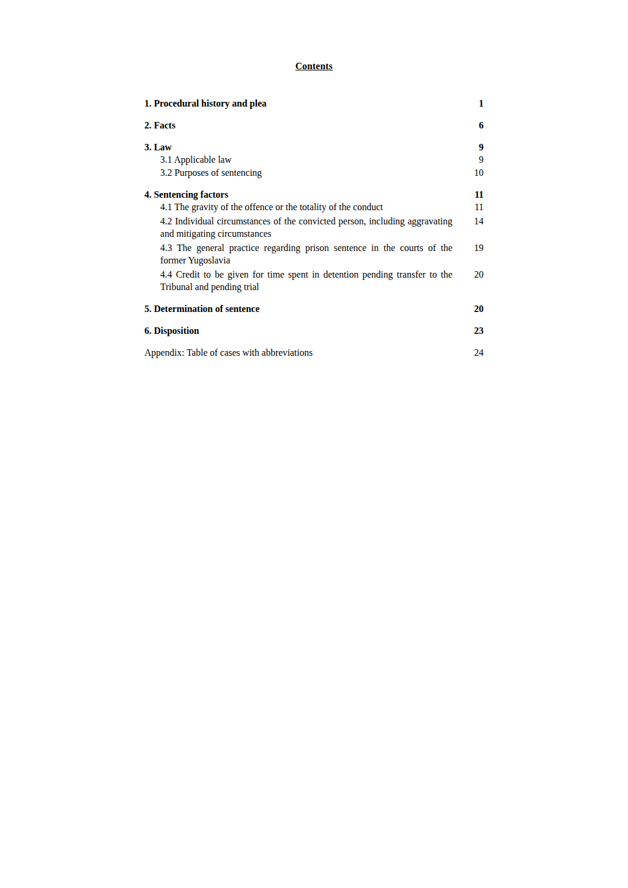Contents
| 1. Procedural history and plea | 1 |
| 2. Facts | 6 |
| 3. Law | 9 |
| 3.1 Applicable law | 9 |
| 3.2 Purposes of sentencing | 10 |
| 4. Sentencing factors | 11 |
| 4.1 The gravity of the offence or the totality of the conduct | 11 |
| 4.2 Individual circumstances of the convicted person, including aggravating and mitigating circumstances | 14 |
| 4.3 The general practice regarding prison sentence in the courts of the former Yugoslavia | 19 |
| 4.4 Credit to be given for time spent in detention pending transfer to the Tribunal and pending trial | 20 |
| 5. Determination of sentence | 20 |
| 6. Disposition | 23 |
| Appendix: Table of cases with abbreviations | 24 |